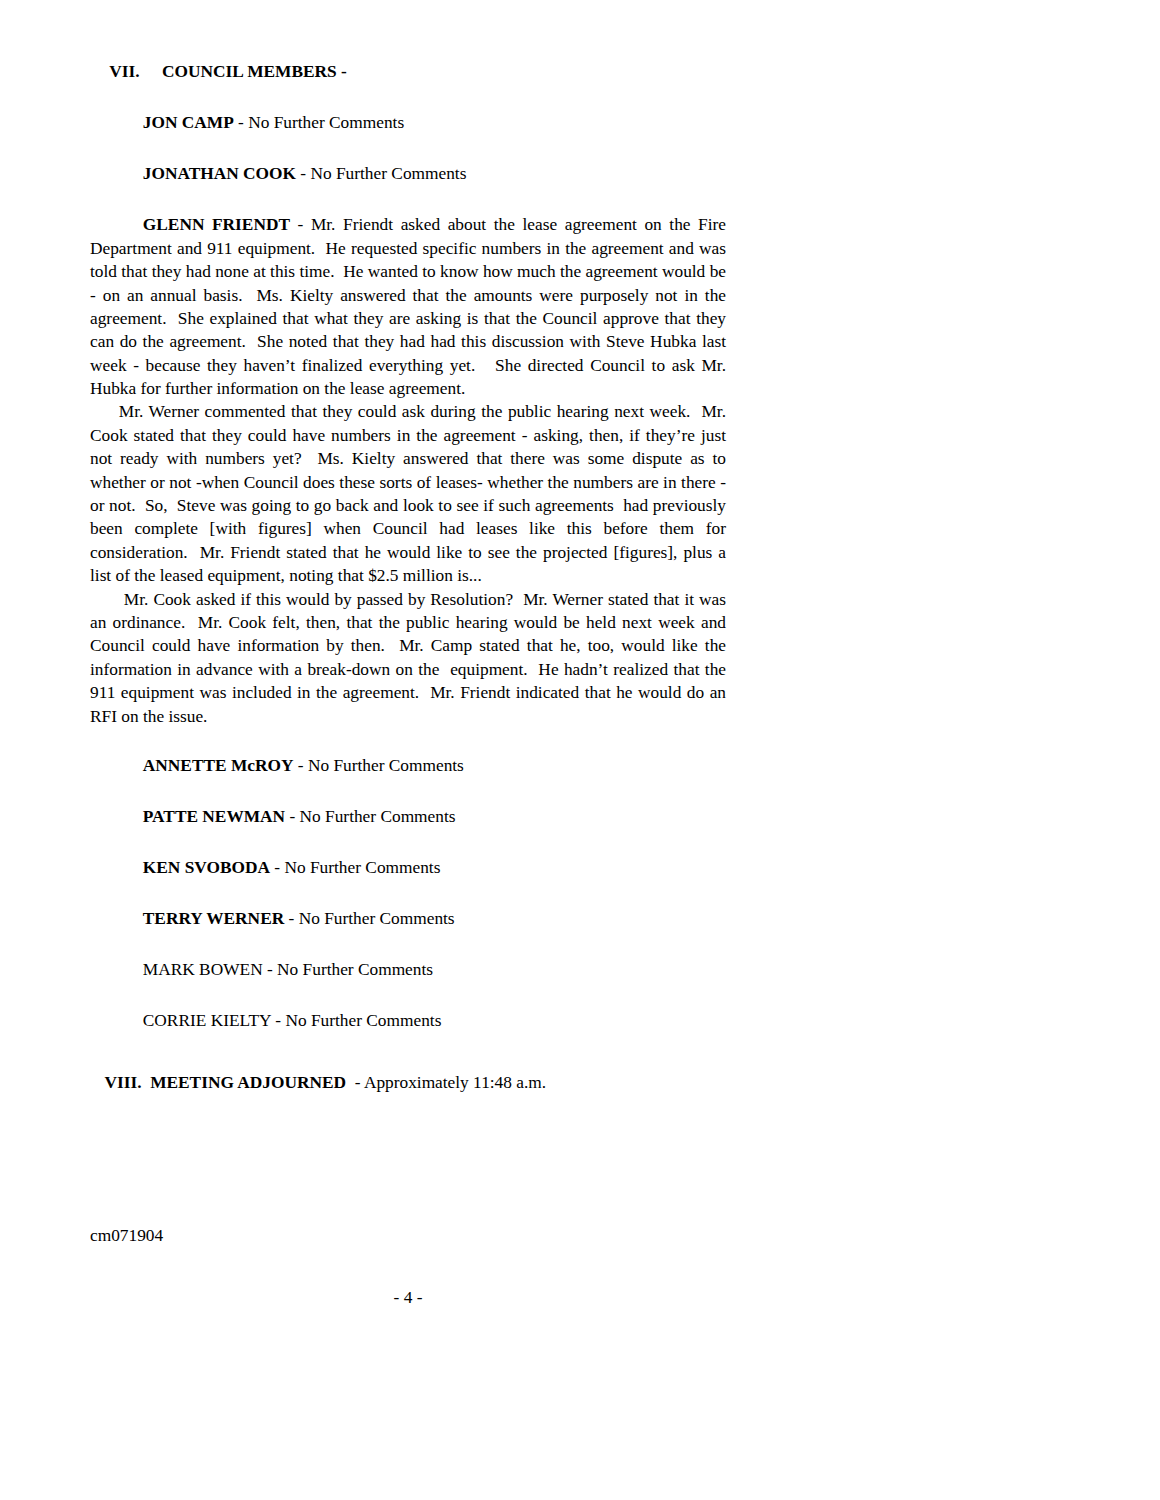VII. COUNCIL MEMBERS -
JON CAMP - No Further Comments
JONATHAN COOK - No Further Comments
GLENN FRIENDT - Mr. Friendt asked about the lease agreement on the Fire Department and 911 equipment. He requested specific numbers in the agreement and was told that they had none at this time. He wanted to know how much the agreement would be - on an annual basis. Ms. Kielty answered that the amounts were purposely not in the agreement. She explained that what they are asking is that the Council approve that they can do the agreement. She noted that they had had this discussion with Steve Hubka last week - because they haven’t finalized everything yet. She directed Council to ask Mr. Hubka for further information on the lease agreement.
Mr. Werner commented that they could ask during the public hearing next week. Mr. Cook stated that they could have numbers in the agreement - asking, then, if they’re just not ready with numbers yet? Ms. Kielty answered that there was some dispute as to whether or not -when Council does these sorts of leases- whether the numbers are in there - or not. So, Steve was going to go back and look to see if such agreements had previously been complete [with figures] when Council had leases like this before them for consideration. Mr. Friendt stated that he would like to see the projected [figures], plus a list of the leased equipment, noting that $2.5 million is...
Mr. Cook asked if this would by passed by Resolution? Mr. Werner stated that it was an ordinance. Mr. Cook felt, then, that the public hearing would be held next week and Council could have information by then. Mr. Camp stated that he, too, would like the information in advance with a break-down on the equipment. He hadn’t realized that the 911 equipment was included in the agreement. Mr. Friendt indicated that he would do an RFI on the issue.
ANNETTE McROY - No Further Comments
PATTE NEWMAN - No Further Comments
KEN SVOBODA - No Further Comments
TERRY WERNER - No Further Comments
MARK BOWEN - No Further Comments
CORRIE KIELTY - No Further Comments
VIII. MEETING ADJOURNED - Approximately 11:48 a.m.
cm071904
- 4 -